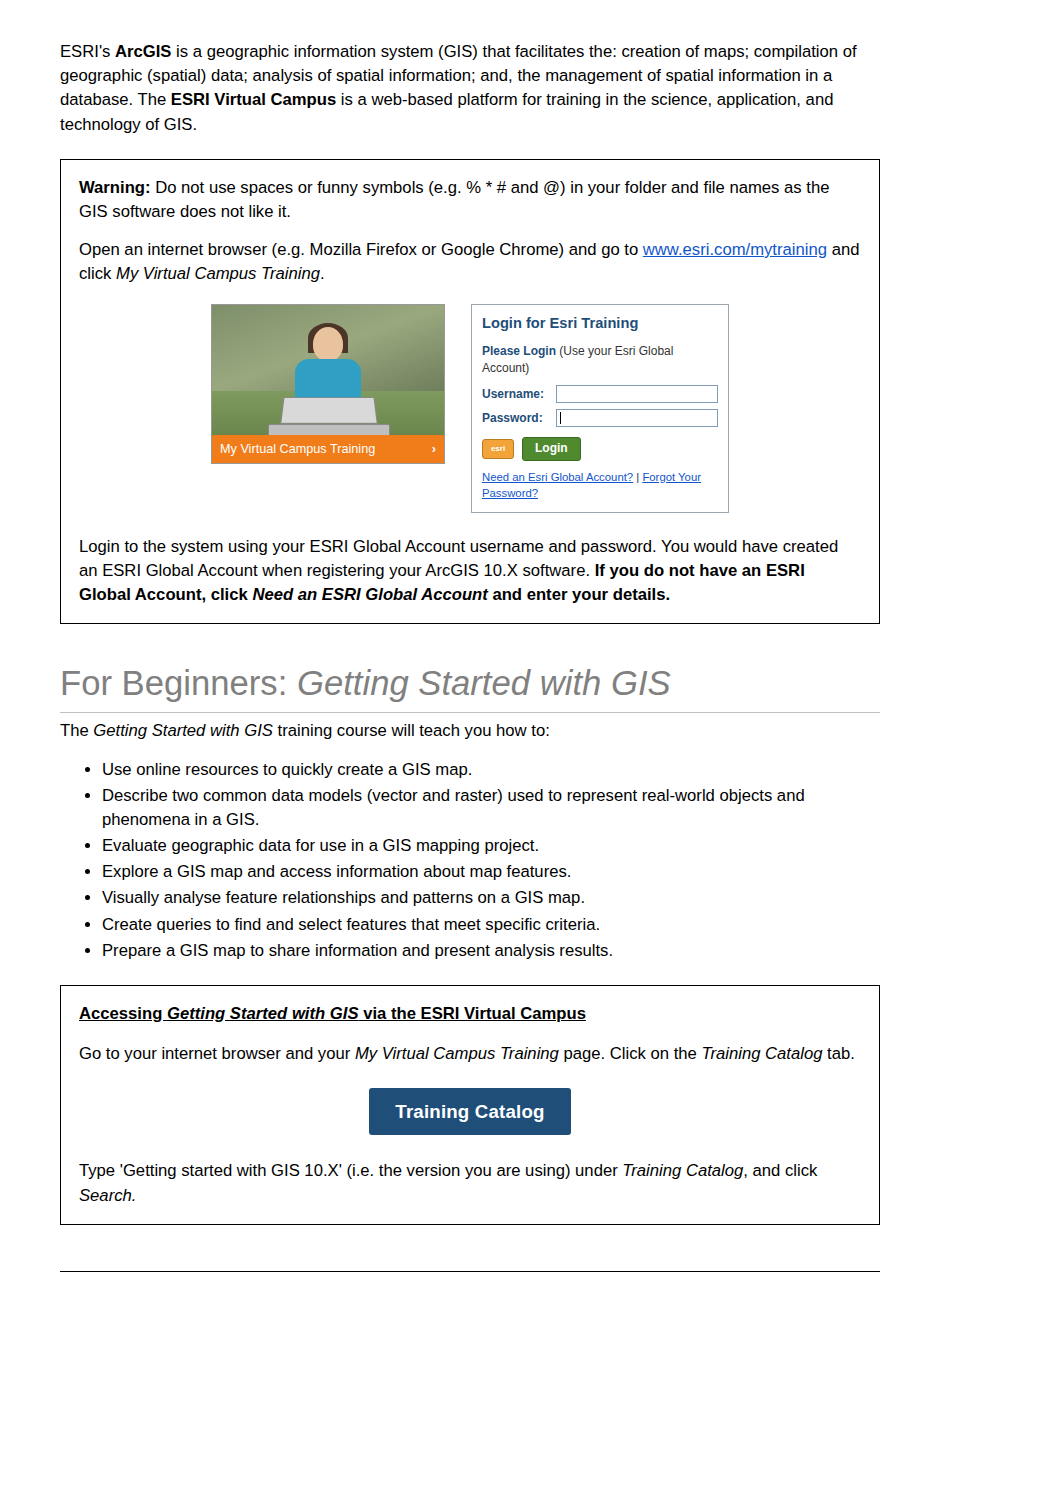ESRI's ArcGIS is a geographic information system (GIS) that facilitates the: creation of maps; compilation of geographic (spatial) data; analysis of spatial information; and, the management of spatial information in a database. The ESRI Virtual Campus is a web-based platform for training in the science, application, and technology of GIS.
Warning: Do not use spaces or funny symbols (e.g. % * # and @) in your folder and file names as the GIS software does not like it.
Open an internet browser (e.g. Mozilla Firefox or Google Chrome) and go to www.esri.com/mytraining and click My Virtual Campus Training.
My Virtual Campus Training›
Login for Esri Training
Please Login (Use your Esri Global Account)
Username:
Password:
esri
Login
Need an Esri Global Account? | Forgot Your Password?
Login to the system using your ESRI Global Account username and password. You would have created an ESRI Global Account when registering your ArcGIS 10.X software. If you do not have an ESRI Global Account, click Need an ESRI Global Account and enter your details.
For Beginners: Getting Started with GIS
The Getting Started with GIS training course will teach you how to:
Use online resources to quickly create a GIS map.
Describe two common data models (vector and raster) used to represent real-world objects and phenomena in a GIS.
Evaluate geographic data for use in a GIS mapping project.
Explore a GIS map and access information about map features.
Visually analyse feature relationships and patterns on a GIS map.
Create queries to find and select features that meet specific criteria.
Prepare a GIS map to share information and present analysis results.
Accessing Getting Started with GIS via the ESRI Virtual Campus
Go to your internet browser and your My Virtual Campus Training page. Click on the Training Catalog tab.
Training Catalog
Type 'Getting started with GIS 10.X' (i.e. the version you are using) under Training Catalog, and click Search.